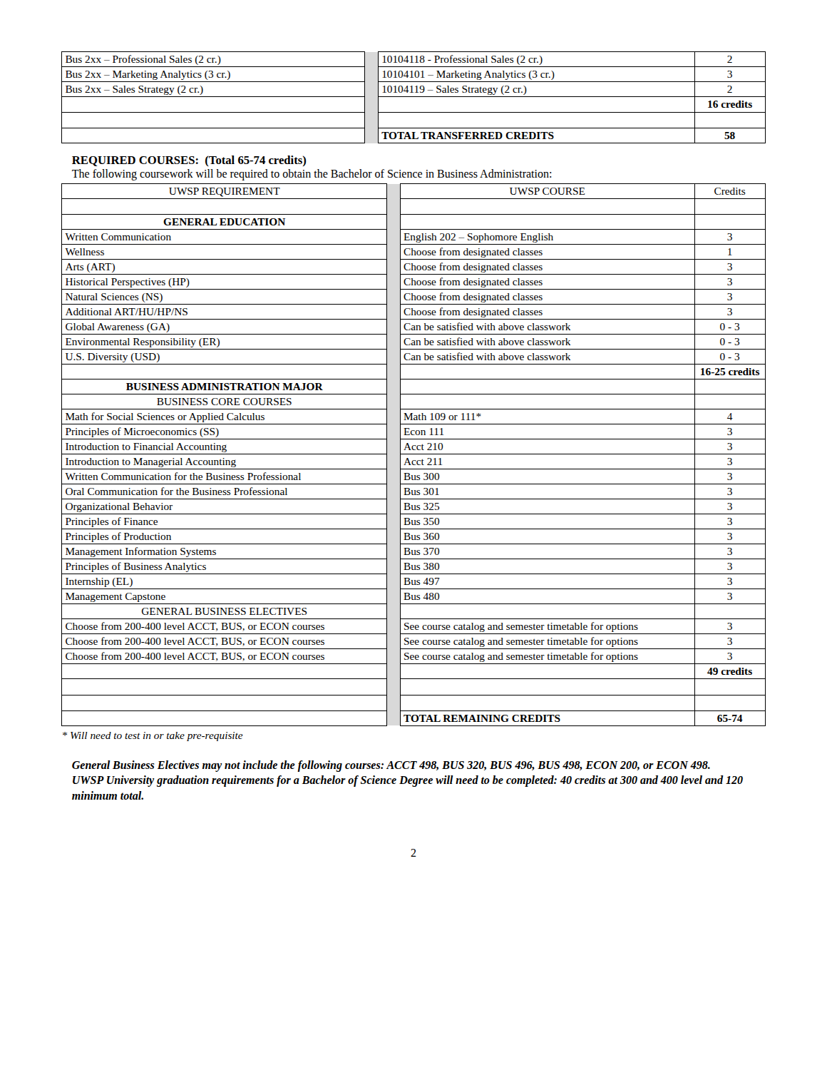| Bus 2xx – Professional Sales (2 cr.) | | 10104118 - Professional Sales (2 cr.) | 2 |
| Bus 2xx – Marketing Analytics (3 cr.) | | 10104101 – Marketing Analytics (3 cr.) | 3 |
| Bus 2xx – Sales Strategy (2 cr.) | | 10104119 – Sales Strategy (2 cr.) | 2 |
| | | | 16 credits |
| | | TOTAL TRANSFERRED CREDITS | 58 |
REQUIRED COURSES: (Total 65-74 credits)
The following coursework will be required to obtain the Bachelor of Science in Business Administration:
| UWSP REQUIREMENT | | UWSP COURSE | Credits |
| GENERAL EDUCATION | | | |
| Written Communication | | English 202 – Sophomore English | 3 |
| Wellness | | Choose from designated classes | 1 |
| Arts (ART) | | Choose from designated classes | 3 |
| Historical Perspectives (HP) | | Choose from designated classes | 3 |
| Natural Sciences (NS) | | Choose from designated classes | 3 |
| Additional ART/HU/HP/NS | | Choose from designated classes | 3 |
| Global Awareness (GA) | | Can be satisfied with above classwork | 0 - 3 |
| Environmental Responsibility (ER) | | Can be satisfied with above classwork | 0 - 3 |
| U.S. Diversity (USD) | | Can be satisfied with above classwork | 0 - 3 |
| | | | 16-25 credits |
| BUSINESS ADMINISTRATION MAJOR | | | |
| BUSINESS CORE COURSES | | | |
| Math for Social Sciences or Applied Calculus | | Math 109 or 111* | 4 |
| Principles of Microeconomics (SS) | | Econ 111 | 3 |
| Introduction to Financial Accounting | | Acct 210 | 3 |
| Introduction to Managerial Accounting | | Acct 211 | 3 |
| Written Communication for the Business Professional | | Bus 300 | 3 |
| Oral Communication for the Business Professional | | Bus 301 | 3 |
| Organizational Behavior | | Bus 325 | 3 |
| Principles of Finance | | Bus 350 | 3 |
| Principles of Production | | Bus 360 | 3 |
| Management Information Systems | | Bus 370 | 3 |
| Principles of Business Analytics | | Bus 380 | 3 |
| Internship (EL) | | Bus 497 | 3 |
| Management Capstone | | Bus 480 | 3 |
| GENERAL BUSINESS ELECTIVES | | | |
| Choose from 200-400 level ACCT, BUS, or ECON courses | | See course catalog and semester timetable for options | 3 |
| Choose from 200-400 level ACCT, BUS, or ECON courses | | See course catalog and semester timetable for options | 3 |
| Choose from 200-400 level ACCT, BUS, or ECON courses | | See course catalog and semester timetable for options | 3 |
| | | | 49 credits |
| | | TOTAL REMAINING CREDITS | 65-74 |
* Will need to test in or take pre-requisite
General Business Electives may not include the following courses: ACCT 498, BUS 320, BUS 496, BUS 498, ECON 200, or ECON 498.
UWSP University graduation requirements for a Bachelor of Science Degree will need to be completed: 40 credits at 300 and 400 level and 120 minimum total.
2